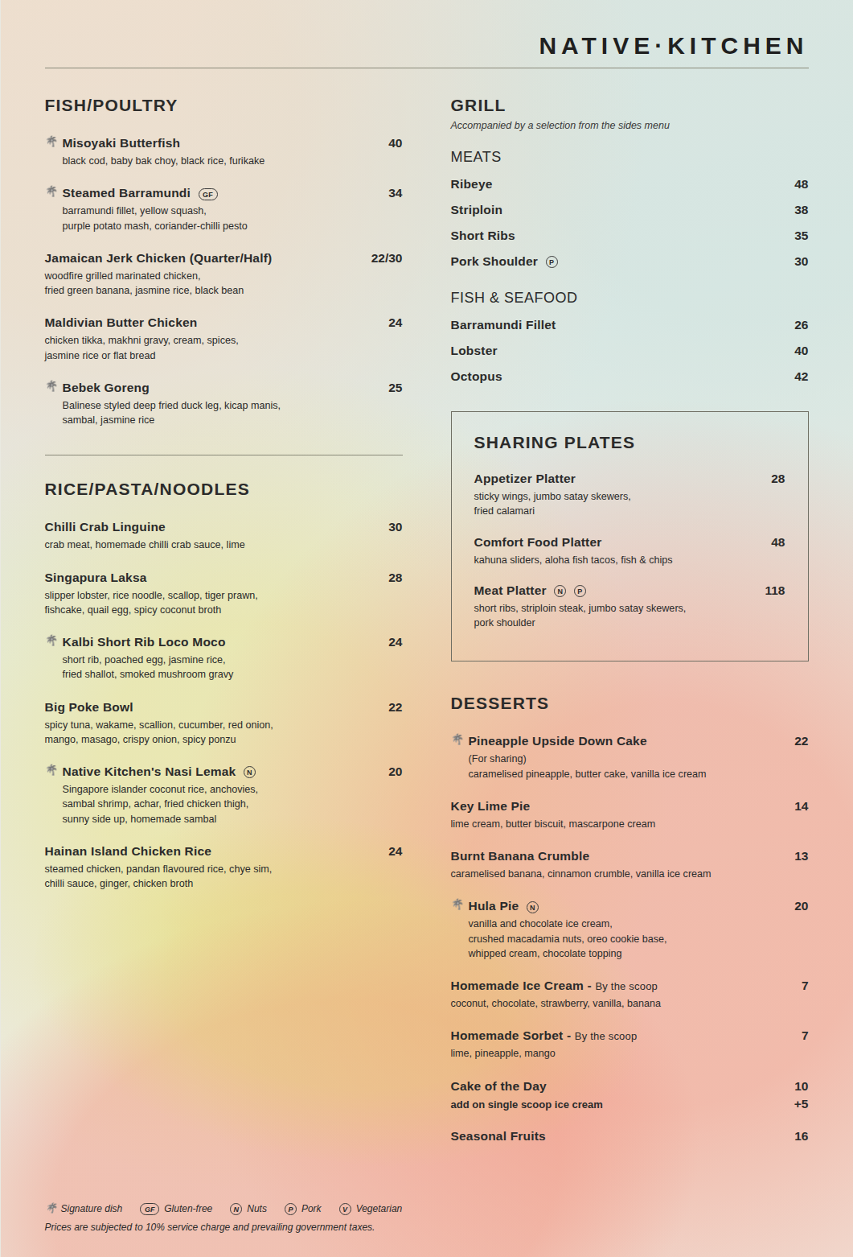NATIVE·KITCHEN
FISH/POULTRY
Misoyaki Butterfish 40
black cod, baby bak choy, black rice, furikake
Steamed Barramundi GF 34
barramundi fillet, yellow squash,
purple potato mash, coriander-chilli pesto
Jamaican Jerk Chicken (Quarter/Half) 22/30
woodfire grilled marinated chicken,
fried green banana, jasmine rice, black bean
Maldivian Butter Chicken 24
chicken tikka, makhni gravy, cream, spices,
jasmine rice or flat bread
Bebek Goreng 25
Balinese styled deep fried duck leg, kicap manis,
sambal, jasmine rice
RICE/PASTA/NOODLES
Chilli Crab Linguine 30
crab meat, homemade chilli crab sauce, lime
Singapura Laksa 28
slipper lobster, rice noodle, scallop, tiger prawn,
fishcake, quail egg, spicy coconut broth
Kalbi Short Rib Loco Moco 24
short rib, poached egg, jasmine rice,
fried shallot, smoked mushroom gravy
Big Poke Bowl 22
spicy tuna, wakame, scallion, cucumber, red onion,
mango, masago, crispy onion, spicy ponzu
Native Kitchen's Nasi Lemak N 20
Singapore islander coconut rice, anchovies,
sambal shrimp, achar, fried chicken thigh,
sunny side up, homemade sambal
Hainan Island Chicken Rice 24
steamed chicken, pandan flavoured rice, chye sim,
chilli sauce, ginger, chicken broth
GRILL
Accompanied by a selection from the sides menu
MEATS
Ribeye 48
Striploin 38
Short Ribs 35
Pork Shoulder P 30
FISH & SEAFOOD
Barramundi Fillet 26
Lobster 40
Octopus 42
SHARING PLATES
Appetizer Platter 28
sticky wings, jumbo satay skewers,
fried calamari
Comfort Food Platter 48
kahuna sliders, aloha fish tacos, fish & chips
Meat Platter N P 118
short ribs, striploin steak, jumbo satay skewers,
pork shoulder
DESSERTS
Pineapple Upside Down Cake 22
(For sharing)
caramelised pineapple, butter cake, vanilla ice cream
Key Lime Pie 14
lime cream, butter biscuit, mascarpone cream
Burnt Banana Crumble 13
caramelised banana, cinnamon crumble, vanilla ice cream
Hula Pie N 20
vanilla and chocolate ice cream,
crushed macadamia nuts, oreo cookie base,
whipped cream, chocolate topping
Homemade Ice Cream - By the scoop 7
coconut, chocolate, strawberry, vanilla, banana
Homemade Sorbet - By the scoop 7
lime, pineapple, mango
Cake of the Day 10
add on single scoop ice cream+5
Seasonal Fruits 16
Signature dish GF Gluten-free NNuts PPork VVegetarian
Prices are subjected to 10% service charge and prevailing government taxes.